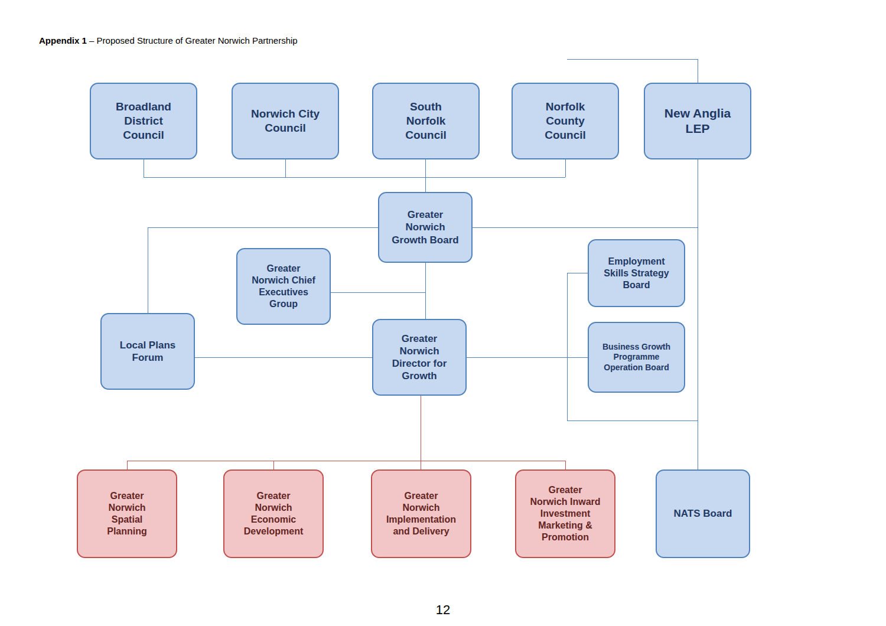Appendix 1 – Proposed Structure of Greater Norwich Partnership
Broadland
District
Council
Norwich City
Council
South
Norfolk
Council
Norfolk
County
Council
New Anglia
LEP
Greater
Norwich
Growth Board
Greater
Norwich Chief
Executives
Group
Local Plans
Forum
Greater
Norwich
Director for
Growth
Employment
Skills Strategy
Board
Business Growth
Programme
Operation Board
NATS Board
Greater
Norwich
Spatial
Planning
Greater
Norwich
Economic
Development
Greater
Norwich
Implementation
and Delivery
Greater
Norwich Inward
Investment
Marketing &
Promotion
12